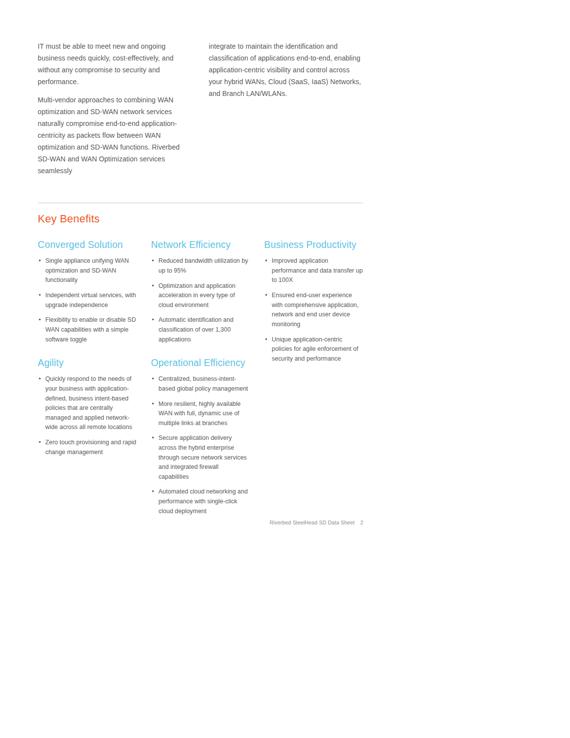IT must be able to meet new and ongoing business needs quickly, cost-effectively, and without any compromise to security and performance.
Multi-vendor approaches to combining WAN optimization and SD-WAN network services naturally compromise end-to-end application-centricity as packets flow between WAN optimization and SD-WAN functions. Riverbed SD-WAN and WAN Optimization services seamlessly
integrate to maintain the identification and classification of applications end-to-end, enabling application-centric visibility and control across your hybrid WANs, Cloud (SaaS, IaaS) Networks, and Branch LAN/WLANs.
Key Benefits
Converged Solution
Single appliance unifying WAN optimization and SD-WAN functionality
Independent virtual services, with upgrade independence
Flexibility to enable or disable SD WAN capabilities with a simple software toggle
Agility
Quickly respond to the needs of your business with application-defined, business intent-based policies that are centrally managed and applied network-wide across all remote locations
Zero touch provisioning and rapid change management
Network Efficiency
Reduced bandwidth utilization by up to 95%
Optimization and application acceleration in every type of cloud environment
Automatic identification and classification of over 1,300 applications
Operational Efficiency
Centralized, business-intent-based global policy management
More resilient, highly available WAN with full, dynamic use of multiple links at branches
Secure application delivery across the hybrid enterprise through secure network services and integrated firewall capabilities
Automated cloud networking and performance with single-click cloud deployment
Business Productivity
Improved application performance and data transfer up to 100X
Ensured end-user experience with comprehensive application, network and end user device monitoring
Unique application-centric policies for agile enforcement of security and performance
Riverbed SteelHead SD Data Sheet2